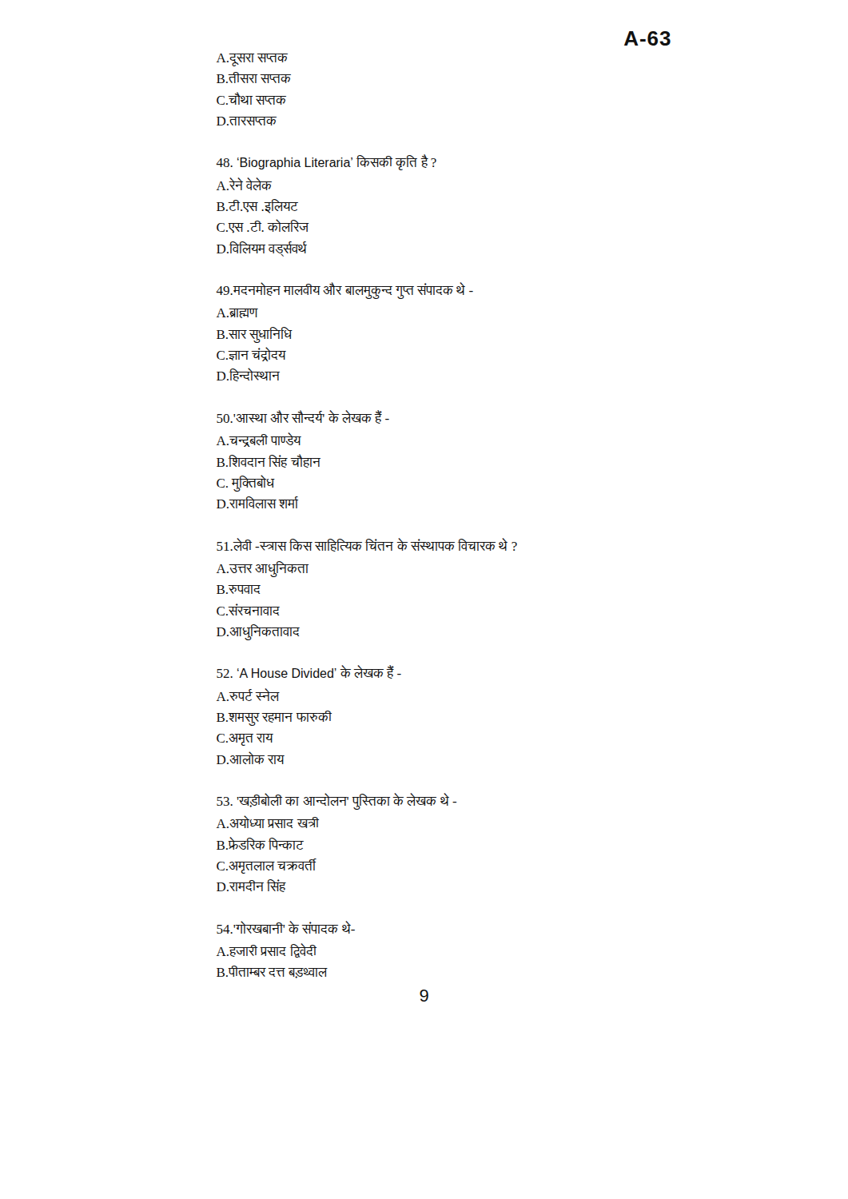A-63
A.दूसरा सप्तक
B.तीसरा सप्तक
C.चौथा सप्तक
D.तारसप्तक
48. ‘Biographia Literaria’ किसकी कृति है ?
A.रेने वेलेक
B.टी.एस .इलियट
C.एस .टी. कोलरिज
D.विलियम वर्ड्सवर्थ
49.मदनमोहन मालवीय और बालमुकुन्द गुप्त संपादक थे -
A.ब्राह्मण
B.सार सुधानिधि
C.ज्ञान चंद्रोदय
D.हिन्दोस्थान
50.'आस्था और सौन्दर्य' के लेखक हैं -
A.चन्द्रबली पाण्डेय
B.शिवदान सिंह चौहान
C. मुक्तिबोध
D.रामविलास शर्मा
51.लेवी -स्त्रास किस साहित्यिक चिंतन के संस्थापक विचारक थे ?
A.उत्तर आधुनिकता
B.रुपवाद
C.संरचनावाद
D.आधुनिकतावाद
52. ‘A House Divided’ के लेखक हैं -
A.रुपर्ट स्नेल
B.शमसुर रहमान फारुकी
C.अमृत राय
D.आलोक राय
53. 'खड़ीबोली का आन्दोलन' पुस्तिका के लेखक थे -
A.अयोध्या प्रसाद खत्री
B.फ्रेडरिक पिन्काट
C.अमृतलाल चक्रवर्ती
D.रामदीन सिंह
54.'गोरखबानी' के संपादक थे-
A.हजारी प्रसाद द्विवेदी
B.पीताम्बर दत्त बड़थ्वाल
9